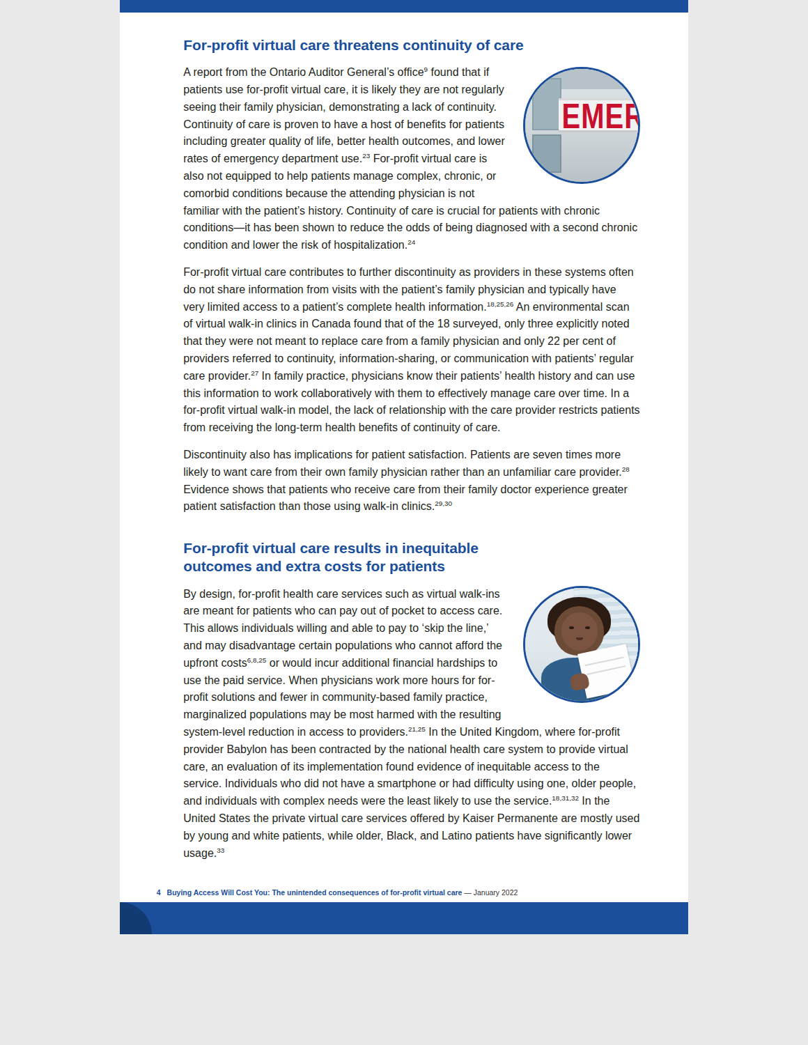For-profit virtual care threatens continuity of care
EMERGE
A report from the Ontario Auditor General’s office9 found that if patients use for-profit virtual care, it is likely they are not regularly seeing their family physician, demonstrating a lack of continuity. Continuity of care is proven to have a host of benefits for patients including greater quality of life, better health outcomes, and lower rates of emergency department use.23 For-profit virtual care is also not equipped to help patients manage complex, chronic, or comorbid conditions because the attending physician is not familiar with the patient’s history. Continuity of care is crucial for patients with chronic conditions—it has been shown to reduce the odds of being diagnosed with a second chronic condition and lower the risk of hospitalization.24
For-profit virtual care contributes to further discontinuity as providers in these systems often do not share information from visits with the patient’s family physician and typically have very limited access to a patient’s complete health information.18,25,26 An environmental scan of virtual walk-in clinics in Canada found that of the 18 surveyed, only three explicitly noted that they were not meant to replace care from a family physician and only 22 per cent of providers referred to continuity, information-sharing, or communication with patients’ regular care provider.27 In family practice, physicians know their patients’ health history and can use this information to work collaboratively with them to effectively manage care over time. In a for-profit virtual walk-in model, the lack of relationship with the care provider restricts patients from receiving the long-term health benefits of continuity of care.
Discontinuity also has implications for patient satisfaction. Patients are seven times more likely to want care from their own family physician rather than an unfamiliar care provider.28 Evidence shows that patients who receive care from their family doctor experience greater patient satisfaction than those using walk-in clinics.29,30
For-profit virtual care results in inequitable
outcomes and extra costs for patients
By design, for-profit health care services such as virtual walk-ins are meant for patients who can pay out of pocket to access care. This allows individuals willing and able to pay to ‘skip the line,’ and may disadvantage certain populations who cannot afford the upfront costs6,8,25 or would incur additional financial hardships to use the paid service. When physicians work more hours for for-profit solutions and fewer in community-based family practice, marginalized populations may be most harmed with the resulting system-level reduction in access to providers.21,25 In the United Kingdom, where for-profit provider Babylon has been contracted by the national health care system to provide virtual care, an evaluation of its implementation found evidence of inequitable access to the service. Individuals who did not have a smartphone or had difficulty using one, older people, and individuals with complex needs were the least likely to use the service.18,31,32 In the United States the private virtual care services offered by Kaiser Permanente are mostly used by young and white patients, while older, Black, and Latino patients have significantly lower usage.33
4 Buying Access Will Cost You: The unintended consequences of for-profit virtual care — January 2022